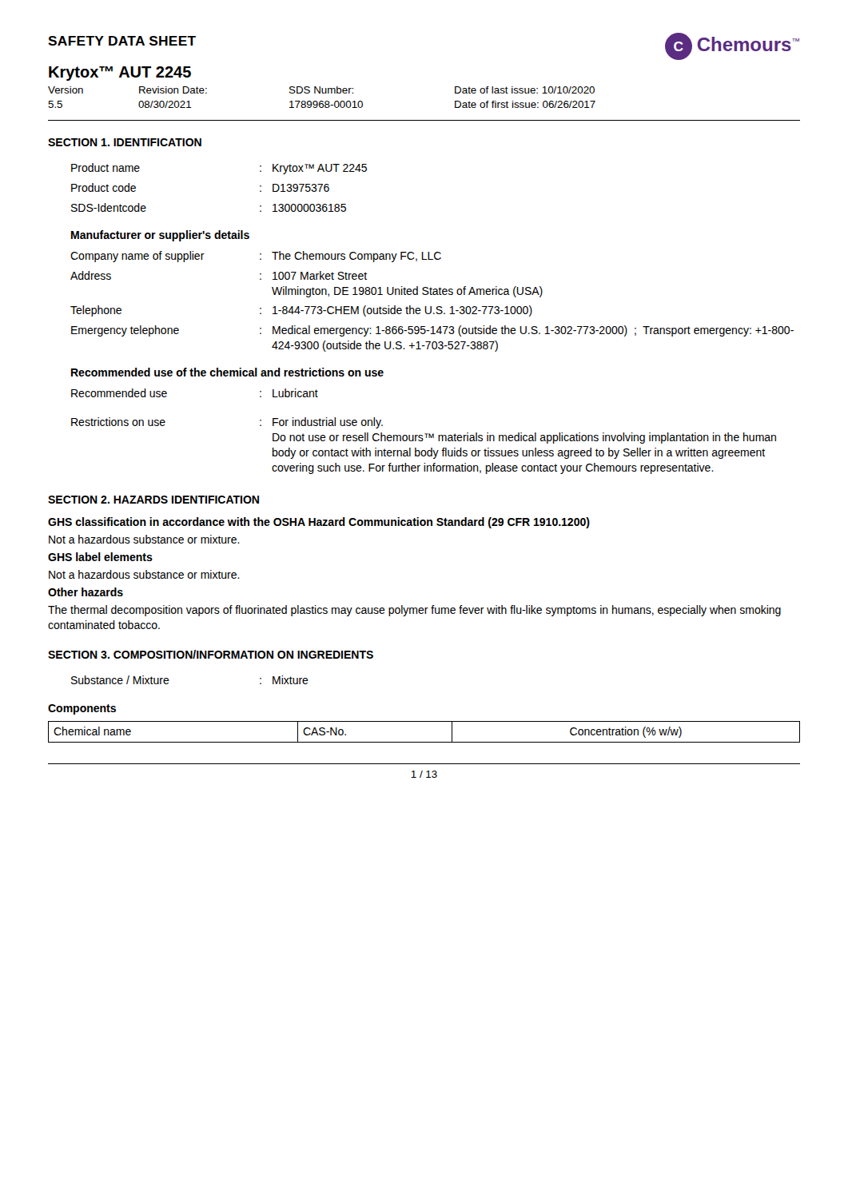SAFETY DATA SHEET
Krytox™ AUT 2245
CChemours™
| Version 5.5 | Revision Date: 08/30/2021 | SDS Number: 1789968-00010 | Date of last issue: 10/10/2020 Date of first issue: 06/26/2017 |
SECTION 1. IDENTIFICATION
| Product name | : | Krytox™ AUT 2245 |
| Product code | : | D13975376 |
| SDS-Identcode | : | 130000036185 |
Manufacturer or supplier's details
| Company name of supplier | : | The Chemours Company FC, LLC |
| Address | : | 1007 Market Street Wilmington, DE 19801 United States of America (USA) |
| Telephone | : | 1-844-773-CHEM (outside the U.S. 1-302-773-1000) |
| Emergency telephone | : | Medical emergency: 1-866-595-1473 (outside the U.S. 1-302-773-2000) ; Transport emergency: +1-800-424-9300 (outside the U.S. +1-703-527-3887) |
Recommended use of the chemical and restrictions on use
| Recommended use | : | Lubricant |
| Restrictions on use | : | For industrial use only. Do not use or resell Chemours™ materials in medical applications involving implantation in the human body or contact with internal body fluids or tissues unless agreed to by Seller in a written agreement covering such use. For further information, please contact your Chemours representative. |
SECTION 2. HAZARDS IDENTIFICATION
GHS classification in accordance with the OSHA Hazard Communication Standard (29 CFR 1910.1200)
Not a hazardous substance or mixture.
GHS label elements
Not a hazardous substance or mixture.
Other hazards
The thermal decomposition vapors of fluorinated plastics may cause polymer fume fever with flu-like symptoms in humans, especially when smoking contaminated tobacco.
SECTION 3. COMPOSITION/INFORMATION ON INGREDIENTS
| Substance / Mixture | : | Mixture |
Components
| Chemical name | CAS-No. | Concentration (% w/w) |
| --- | --- | --- |
1 / 13